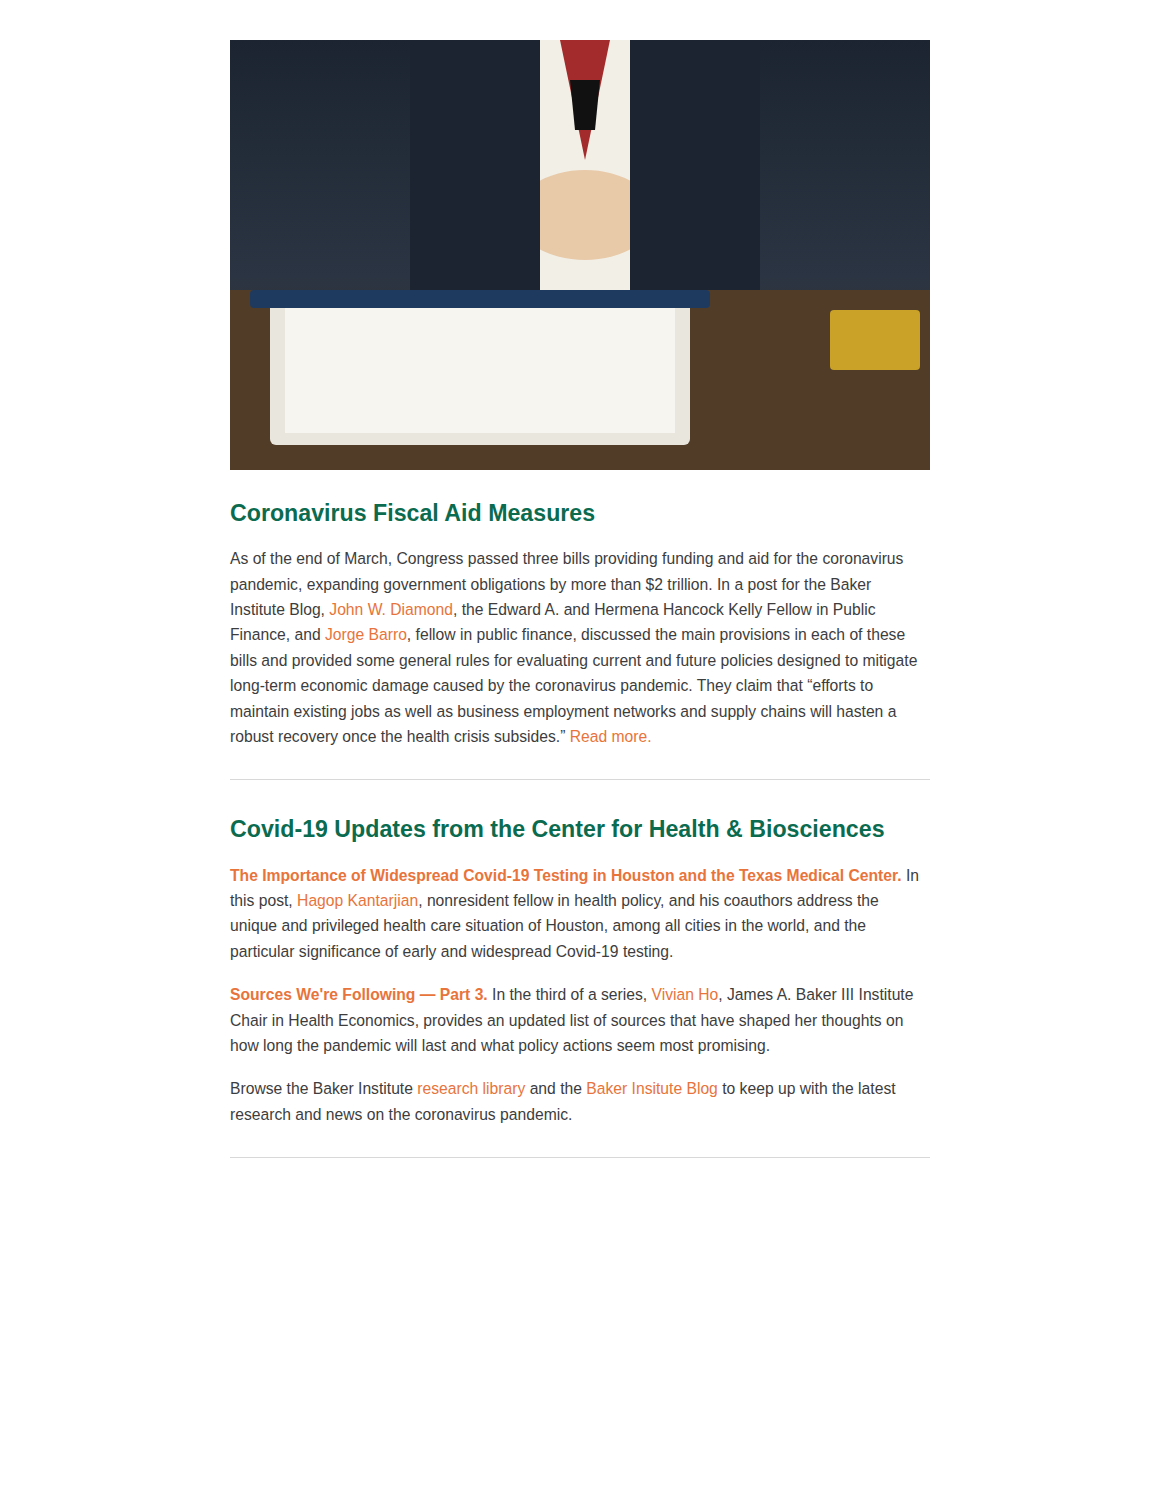Coronavirus Fiscal Aid Measures
As of the end of March, Congress passed three bills providing funding and aid for the coronavirus pandemic, expanding government obligations by more than $2 trillion. In a post for the Baker Institute Blog, John W. Diamond, the Edward A. and Hermena Hancock Kelly Fellow in Public Finance, and Jorge Barro, fellow in public finance, discussed the main provisions in each of these bills and provided some general rules for evaluating current and future policies designed to mitigate long-term economic damage caused by the coronavirus pandemic. They claim that “efforts to maintain existing jobs as well as business employment networks and supply chains will hasten a robust recovery once the health crisis subsides.” Read more.
Covid-19 Updates from the Center for Health & Biosciences
The Importance of Widespread Covid-19 Testing in Houston and the Texas Medical Center. In this post, Hagop Kantarjian, nonresident fellow in health policy, and his coauthors address the unique and privileged health care situation of Houston, among all cities in the world, and the particular significance of early and widespread Covid-19 testing.
Sources We're Following — Part 3. In the third of a series, Vivian Ho, James A. Baker III Institute Chair in Health Economics, provides an updated list of sources that have shaped her thoughts on how long the pandemic will last and what policy actions seem most promising.
Browse the Baker Institute research library and the Baker Insitute Blog to keep up with the latest research and news on the coronavirus pandemic.